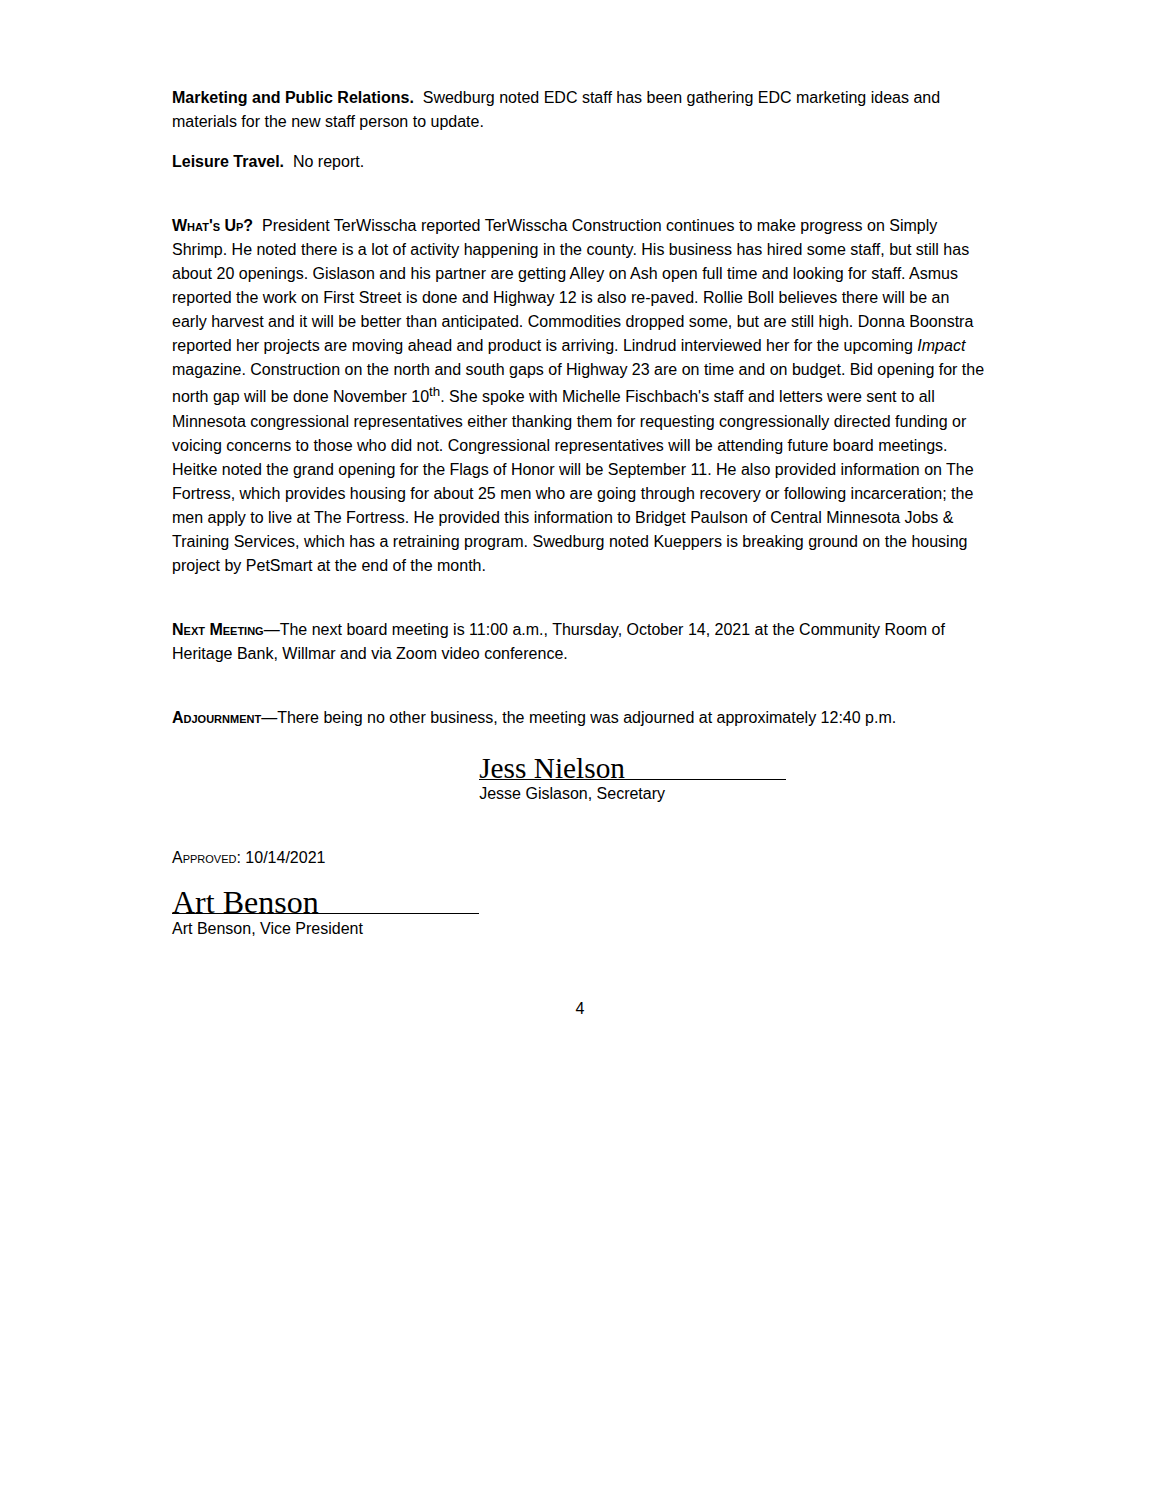Marketing and Public Relations. Swedburg noted EDC staff has been gathering EDC marketing ideas and materials for the new staff person to update.
Leisure Travel. No report.
What's Up? President TerWisscha reported TerWisscha Construction continues to make progress on Simply Shrimp. He noted there is a lot of activity happening in the county. His business has hired some staff, but still has about 20 openings. Gislason and his partner are getting Alley on Ash open full time and looking for staff. Asmus reported the work on First Street is done and Highway 12 is also re-paved. Rollie Boll believes there will be an early harvest and it will be better than anticipated. Commodities dropped some, but are still high. Donna Boonstra reported her projects are moving ahead and product is arriving. Lindrud interviewed her for the upcoming Impact magazine. Construction on the north and south gaps of Highway 23 are on time and on budget. Bid opening for the north gap will be done November 10th. She spoke with Michelle Fischbach's staff and letters were sent to all Minnesota congressional representatives either thanking them for requesting congressionally directed funding or voicing concerns to those who did not. Congressional representatives will be attending future board meetings. Heitke noted the grand opening for the Flags of Honor will be September 11. He also provided information on The Fortress, which provides housing for about 25 men who are going through recovery or following incarceration; the men apply to live at The Fortress. He provided this information to Bridget Paulson of Central Minnesota Jobs & Training Services, which has a retraining program. Swedburg noted Kueppers is breaking ground on the housing project by PetSmart at the end of the month.
Next Meeting—The next board meeting is 11:00 a.m., Thursday, October 14, 2021 at the Community Room of Heritage Bank, Willmar and via Zoom video conference.
Adjournment—There being no other business, the meeting was adjourned at approximately 12:40 p.m.
Jess Nielson
Jesse Gislason, Secretary
Approved: 10/14/2021
Art Benson
Art Benson, Vice President
4